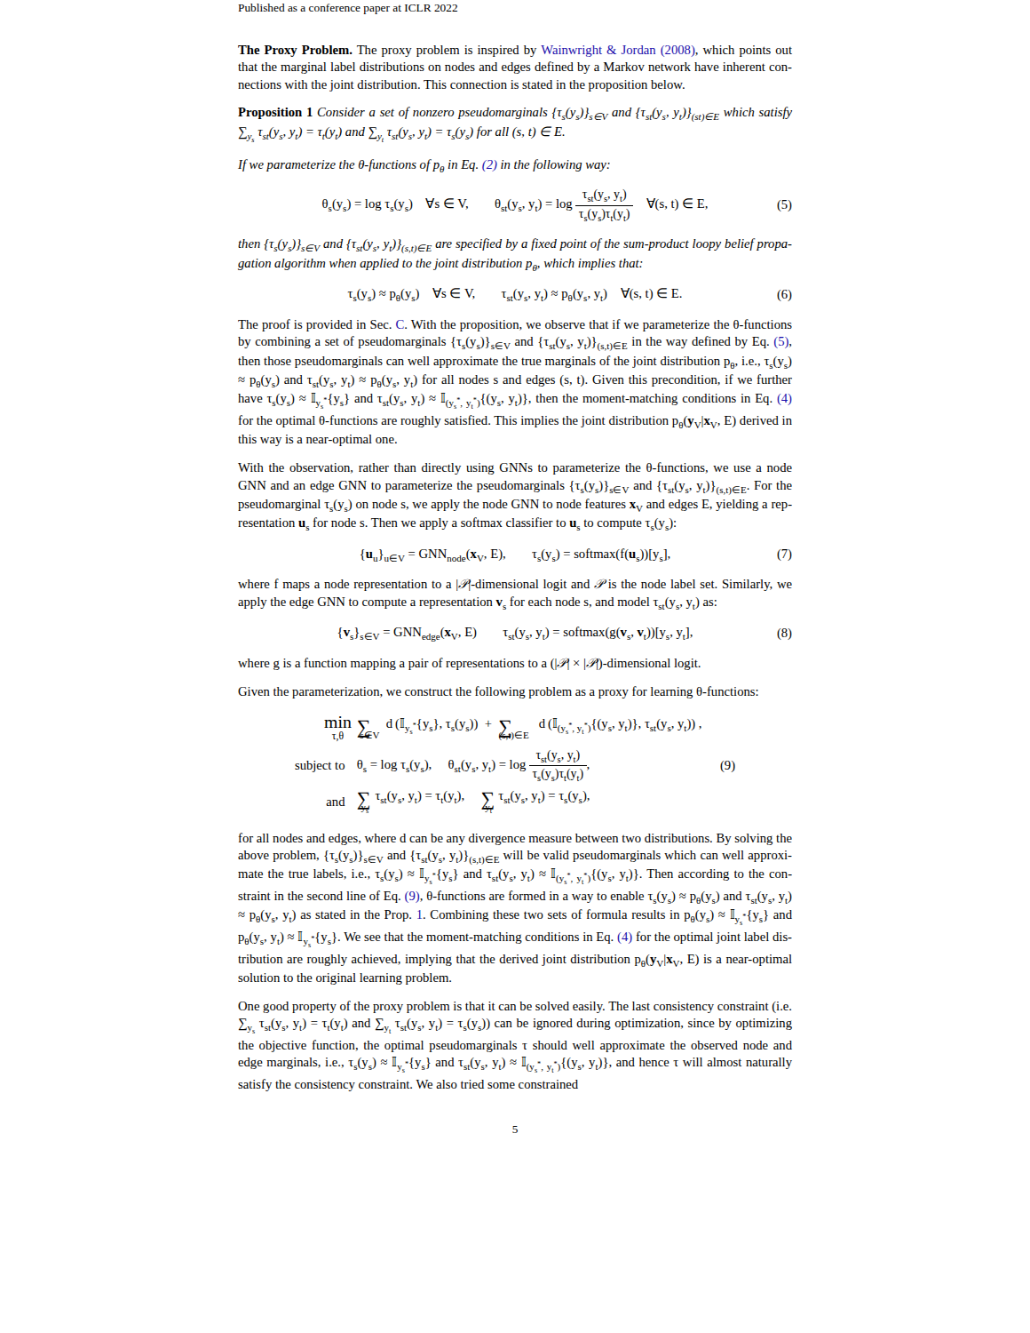Published as a conference paper at ICLR 2022
The Proxy Problem. The proxy problem is inspired by Wainwright & Jordan (2008), which points out that the marginal label distributions on nodes and edges defined by a Markov network have inherent connections with the joint distribution. This connection is stated in the proposition below.
Proposition 1 Consider a set of nonzero pseudomarginals {τs(ys)}s∈V and {τst(ys, yt)}(st)∈E which satisfy ∑ys τst(ys, yt) = τt(yt) and ∑yt τst(ys, yt) = τs(ys) for all (s, t) ∈ E.
If we parameterize the θ-functions of pθ in Eq. (2) in the following way:
θs(ys) = log τs(ys) ∀s ∈ V, θst(ys, yt) = log τst(ys, yt) τs(ys)τt(yt) ∀(s, t) ∈ E, (5)
then {τs(ys)}s∈V and {τst(ys, yt)}(s,t)∈E are specified by a fixed point of the sum-product loopy belief propagation algorithm when applied to the joint distribution pθ, which implies that:
τs(ys) ≈ pθ(ys) ∀s ∈ V, τst(ys, yt) ≈ pθ(ys, yt) ∀(s, t) ∈ E. (6)
The proof is provided in Sec. C. With the proposition, we observe that if we parameterize the θ-functions by combining a set of pseudomarginals {τs(ys)}s∈V and {τst(ys, yt)}(s,t)∈E in the way defined by Eq. (5), then those pseudomarginals can well approximate the true marginals of the joint distribution pθ, i.e., τs(ys) ≈ pθ(ys) and τst(ys, yt) ≈ pθ(ys, yt) for all nodes s and edges (s, t). Given this precondition, if we further have τs(ys) ≈ 𝕀ys*{ys} and τst(ys, yt) ≈ 𝕀(ys*, yt*){(ys, yt)}, then the moment-matching conditions in Eq. (4) for the optimal θ-functions are roughly satisfied. This implies the joint distribution pθ(yV|xV, E) derived in this way is a near-optimal one.
With the observation, rather than directly using GNNs to parameterize the θ-functions, we use a node GNN and an edge GNN to parameterize the pseudomarginals {τs(ys)}s∈V and {τst(ys, yt)}(s,t)∈E. For the pseudomarginal τs(ys) on node s, we apply the node GNN to node features xV and edges E, yielding a representation us for node s. Then we apply a softmax classifier to us to compute τs(ys):
{uu}u∈V = GNNnode(xV, E), τs(ys) = softmax(f(us))[ys], (7)
where f maps a node representation to a |𝒫|-dimensional logit and 𝒫 is the node label set. Similarly, we apply the edge GNN to compute a representation vs for each node s, and model τst(ys, yt) as:
{vs}s∈V = GNNedge(xV, E) τst(ys, yt) = softmax(g(vs, vt))[ys, yt], (8)
where g is a function mapping a pair of representations to a (|𝒫| × |𝒫|)-dimensional logit.
Given the parameterization, we construct the following problem as a proxy for learning θ-functions:
| min τ,θ | ∑ s∈V d ( 𝕀 y s * {y s }, τ s (y s )) + ∑ (s,t)∈E d ( 𝕀 (y s * , y t * ) {(y s , y t )}, τ st (y s , y t )) , | |
| subject to | θ s = log τ s (y s ), θ st (y s , y t ) = log τ st (y s , y t ) τ s (y s )τ t (y t ) , | (9) |
| and | ∑ y s τ st (y s , y t ) = τ t (y t ), ∑ y t τ st (y s , y t ) = τ s (y s ), | |
for all nodes and edges, where d can be any divergence measure between two distributions. By solving the above problem, {τs(ys)}s∈V and {τst(ys, yt)}(s,t)∈E will be valid pseudomarginals which can well approximate the true labels, i.e., τs(ys) ≈ 𝕀ys*{ys} and τst(ys, yt) ≈ 𝕀(ys*, yt*){(ys, yt)}. Then according to the constraint in the second line of Eq. (9), θ-functions are formed in a way to enable τs(ys) ≈ pθ(ys) and τst(ys, yt) ≈ pθ(ys, yt) as stated in the Prop. 1. Combining these two sets of formula results in pθ(ys) ≈ 𝕀ys*{ys} and pθ(ys, yt) ≈ 𝕀ys*{ys}. We see that the moment-matching conditions in Eq. (4) for the optimal joint label distribution are roughly achieved, implying that the derived joint distribution pθ(yV|xV, E) is a near-optimal solution to the original learning problem.
One good property of the proxy problem is that it can be solved easily. The last consistency constraint (i.e. ∑ys τst(ys, yt) = τt(yt) and ∑yt τst(ys, yt) = τs(ys)) can be ignored during optimization, since by optimizing the objective function, the optimal pseudomarginals τ should well approximate the observed node and edge marginals, i.e., τs(ys) ≈ 𝕀ys*{ys} and τst(ys, yt) ≈ 𝕀(ys*, yt*){(ys, yt)}, and hence τ will almost naturally satisfy the consistency constraint. We also tried some constrained
5